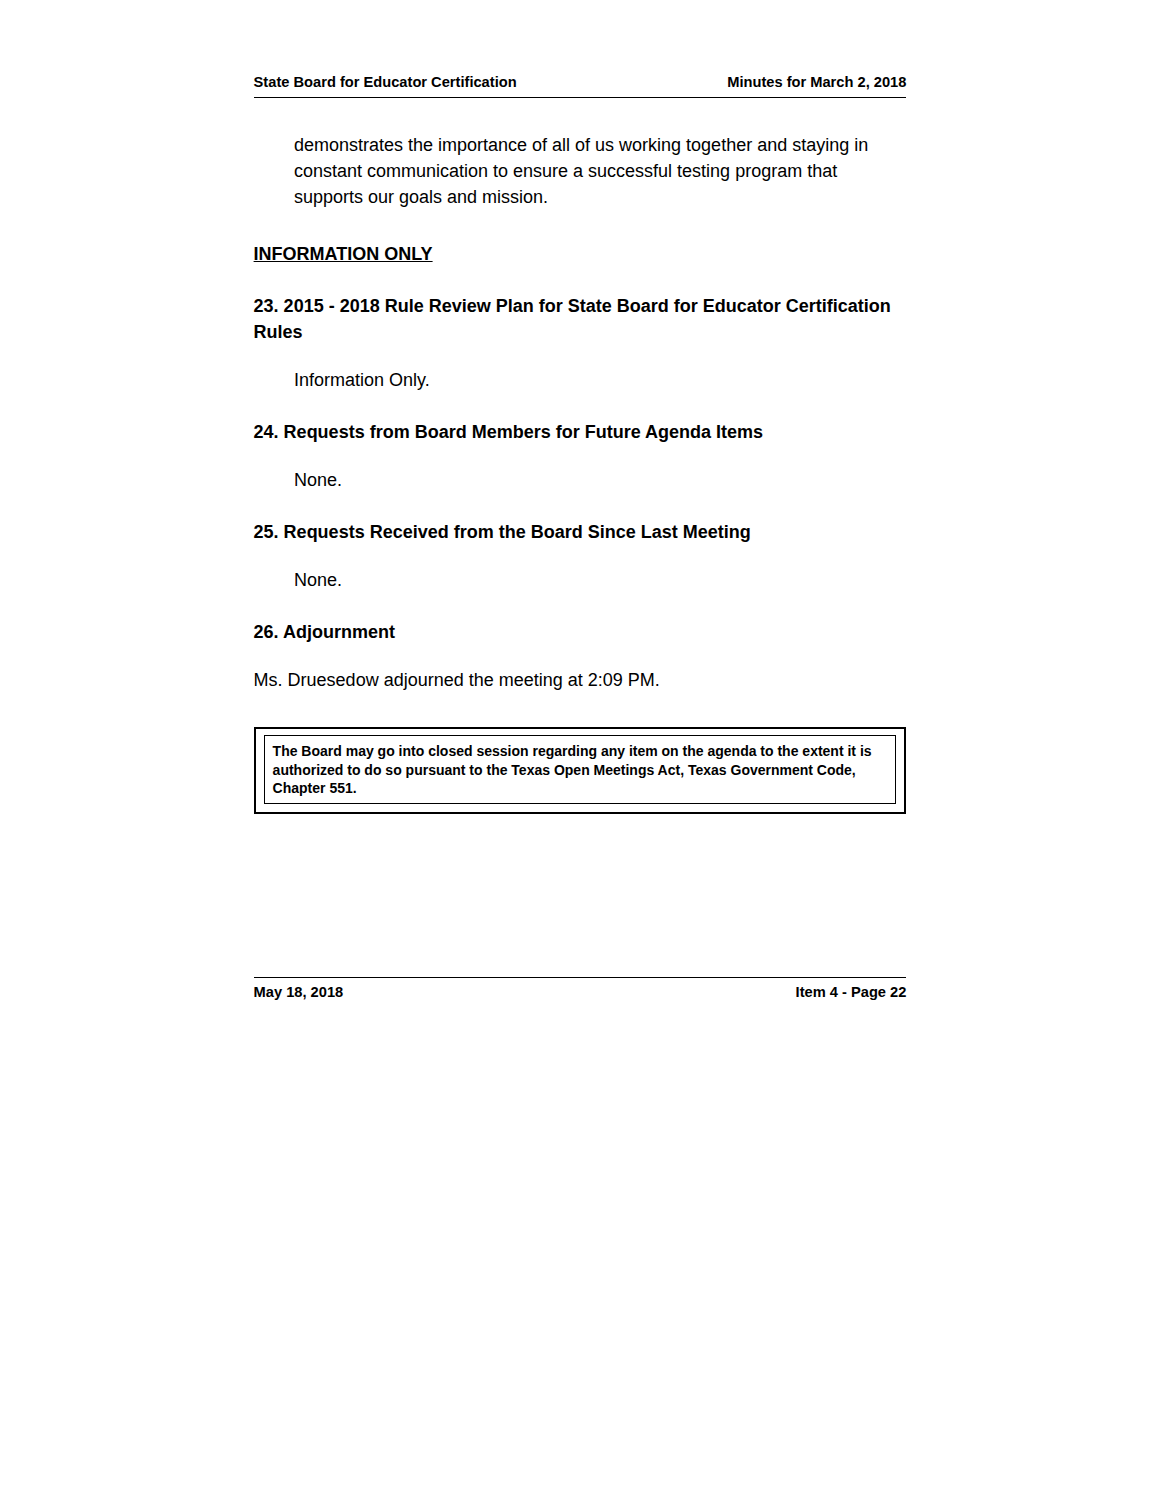State Board for Educator Certification
Minutes for March 2, 2018
demonstrates the importance of all of us working together and staying in constant communication to ensure a successful testing program that supports our goals and mission.
INFORMATION ONLY
23. 2015 - 2018 Rule Review Plan for State Board for Educator Certification Rules
Information Only.
24. Requests from Board Members for Future Agenda Items
None.
25. Requests Received from the Board Since Last Meeting
None.
26. Adjournment
Ms. Druesedow adjourned the meeting at 2:09 PM.
The Board may go into closed session regarding any item on the agenda to the extent it is authorized to do so pursuant to the Texas Open Meetings Act, Texas Government Code, Chapter 551.
May 18, 2018
Item 4 - Page 22